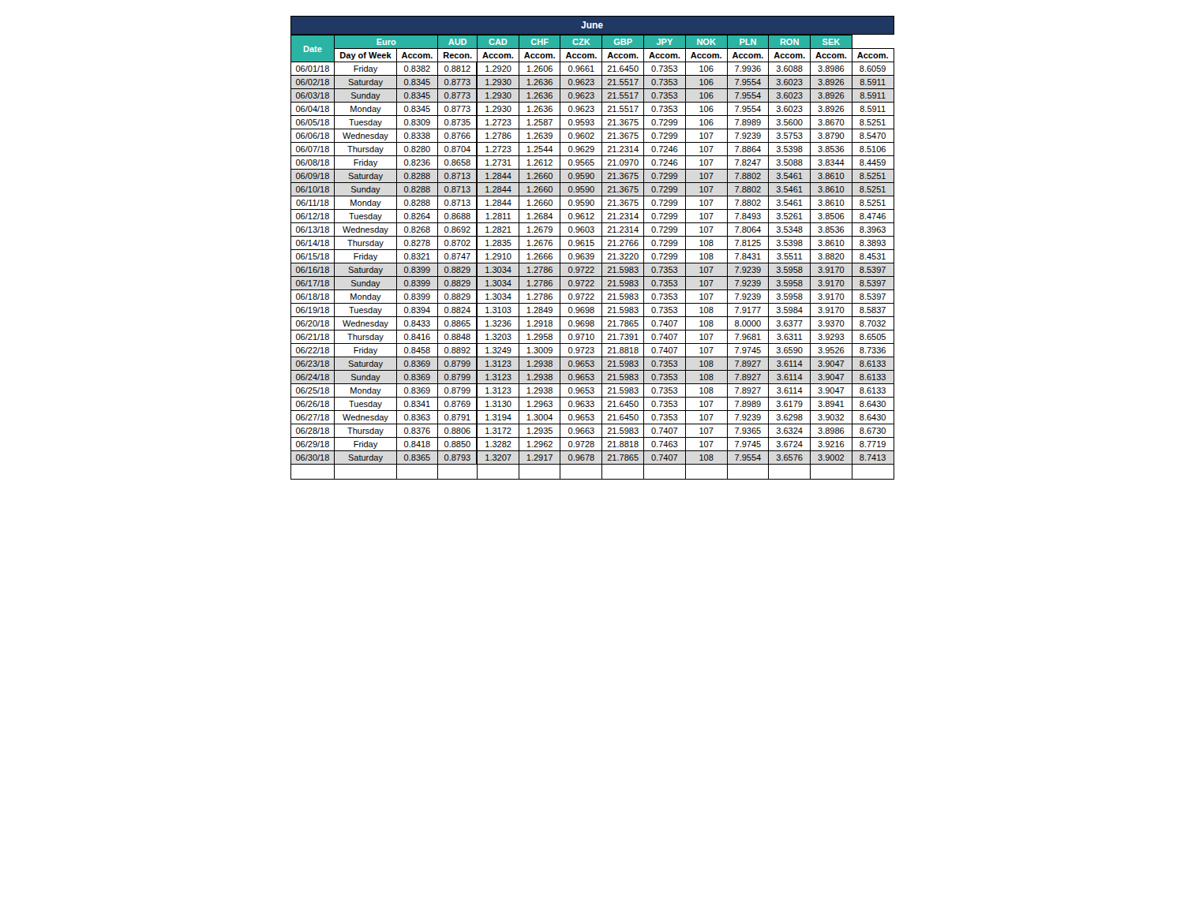June
| Date | Euro | AUD | CAD | CHF | CZK | GBP | JPY | NOK | PLN | RON | SEK |
| --- | --- | --- | --- | --- | --- | --- | --- | --- | --- | --- | --- |
| Day of Week | Accom. | Recon. | Accom. | Accom. | Accom. | Accom. | Accom. | Accom. | Accom. | Accom. | Accom. | Accom. |
| 06/01/18 | Friday | 0.8382 | 0.8812 | 1.2920 | 1.2606 | 0.9661 | 21.6450 | 0.7353 | 106 | 7.9936 | 3.6088 | 3.8986 | 8.6059 |
| 06/02/18 | Saturday | 0.8345 | 0.8773 | 1.2930 | 1.2636 | 0.9623 | 21.5517 | 0.7353 | 106 | 7.9554 | 3.6023 | 3.8926 | 8.5911 |
| 06/03/18 | Sunday | 0.8345 | 0.8773 | 1.2930 | 1.2636 | 0.9623 | 21.5517 | 0.7353 | 106 | 7.9554 | 3.6023 | 3.8926 | 8.5911 |
| 06/04/18 | Monday | 0.8345 | 0.8773 | 1.2930 | 1.2636 | 0.9623 | 21.5517 | 0.7353 | 106 | 7.9554 | 3.6023 | 3.8926 | 8.5911 |
| 06/05/18 | Tuesday | 0.8309 | 0.8735 | 1.2723 | 1.2587 | 0.9593 | 21.3675 | 0.7299 | 106 | 7.8989 | 3.5600 | 3.8670 | 8.5251 |
| 06/06/18 | Wednesday | 0.8338 | 0.8766 | 1.2786 | 1.2639 | 0.9602 | 21.3675 | 0.7299 | 107 | 7.9239 | 3.5753 | 3.8790 | 8.5470 |
| 06/07/18 | Thursday | 0.8280 | 0.8704 | 1.2723 | 1.2544 | 0.9629 | 21.2314 | 0.7246 | 107 | 7.8864 | 3.5398 | 3.8536 | 8.5106 |
| 06/08/18 | Friday | 0.8236 | 0.8658 | 1.2731 | 1.2612 | 0.9565 | 21.0970 | 0.7246 | 107 | 7.8247 | 3.5088 | 3.8344 | 8.4459 |
| 06/09/18 | Saturday | 0.8288 | 0.8713 | 1.2844 | 1.2660 | 0.9590 | 21.3675 | 0.7299 | 107 | 7.8802 | 3.5461 | 3.8610 | 8.5251 |
| 06/10/18 | Sunday | 0.8288 | 0.8713 | 1.2844 | 1.2660 | 0.9590 | 21.3675 | 0.7299 | 107 | 7.8802 | 3.5461 | 3.8610 | 8.5251 |
| 06/11/18 | Monday | 0.8288 | 0.8713 | 1.2844 | 1.2660 | 0.9590 | 21.3675 | 0.7299 | 107 | 7.8802 | 3.5461 | 3.8610 | 8.5251 |
| 06/12/18 | Tuesday | 0.8264 | 0.8688 | 1.2811 | 1.2684 | 0.9612 | 21.2314 | 0.7299 | 107 | 7.8493 | 3.5261 | 3.8506 | 8.4746 |
| 06/13/18 | Wednesday | 0.8268 | 0.8692 | 1.2821 | 1.2679 | 0.9603 | 21.2314 | 0.7299 | 107 | 7.8064 | 3.5348 | 3.8536 | 8.3963 |
| 06/14/18 | Thursday | 0.8278 | 0.8702 | 1.2835 | 1.2676 | 0.9615 | 21.2766 | 0.7299 | 108 | 7.8125 | 3.5398 | 3.8610 | 8.3893 |
| 06/15/18 | Friday | 0.8321 | 0.8747 | 1.2910 | 1.2666 | 0.9639 | 21.3220 | 0.7299 | 108 | 7.8431 | 3.5511 | 3.8820 | 8.4531 |
| 06/16/18 | Saturday | 0.8399 | 0.8829 | 1.3034 | 1.2786 | 0.9722 | 21.5983 | 0.7353 | 107 | 7.9239 | 3.5958 | 3.9170 | 8.5397 |
| 06/17/18 | Sunday | 0.8399 | 0.8829 | 1.3034 | 1.2786 | 0.9722 | 21.5983 | 0.7353 | 107 | 7.9239 | 3.5958 | 3.9170 | 8.5397 |
| 06/18/18 | Monday | 0.8399 | 0.8829 | 1.3034 | 1.2786 | 0.9722 | 21.5983 | 0.7353 | 107 | 7.9239 | 3.5958 | 3.9170 | 8.5397 |
| 06/19/18 | Tuesday | 0.8394 | 0.8824 | 1.3103 | 1.2849 | 0.9698 | 21.5983 | 0.7353 | 108 | 7.9177 | 3.5984 | 3.9170 | 8.5837 |
| 06/20/18 | Wednesday | 0.8433 | 0.8865 | 1.3236 | 1.2918 | 0.9698 | 21.7865 | 0.7407 | 108 | 8.0000 | 3.6377 | 3.9370 | 8.7032 |
| 06/21/18 | Thursday | 0.8416 | 0.8848 | 1.3203 | 1.2958 | 0.9710 | 21.7391 | 0.7407 | 107 | 7.9681 | 3.6311 | 3.9293 | 8.6505 |
| 06/22/18 | Friday | 0.8458 | 0.8892 | 1.3249 | 1.3009 | 0.9723 | 21.8818 | 0.7407 | 107 | 7.9745 | 3.6590 | 3.9526 | 8.7336 |
| 06/23/18 | Saturday | 0.8369 | 0.8799 | 1.3123 | 1.2938 | 0.9653 | 21.5983 | 0.7353 | 108 | 7.8927 | 3.6114 | 3.9047 | 8.6133 |
| 06/24/18 | Sunday | 0.8369 | 0.8799 | 1.3123 | 1.2938 | 0.9653 | 21.5983 | 0.7353 | 108 | 7.8927 | 3.6114 | 3.9047 | 8.6133 |
| 06/25/18 | Monday | 0.8369 | 0.8799 | 1.3123 | 1.2938 | 0.9653 | 21.5983 | 0.7353 | 108 | 7.8927 | 3.6114 | 3.9047 | 8.6133 |
| 06/26/18 | Tuesday | 0.8341 | 0.8769 | 1.3130 | 1.2963 | 0.9633 | 21.6450 | 0.7353 | 107 | 7.8989 | 3.6179 | 3.8941 | 8.6430 |
| 06/27/18 | Wednesday | 0.8363 | 0.8791 | 1.3194 | 1.3004 | 0.9653 | 21.6450 | 0.7353 | 107 | 7.9239 | 3.6298 | 3.9032 | 8.6430 |
| 06/28/18 | Thursday | 0.8376 | 0.8806 | 1.3172 | 1.2935 | 0.9663 | 21.5983 | 0.7407 | 107 | 7.9365 | 3.6324 | 3.8986 | 8.6730 |
| 06/29/18 | Friday | 0.8418 | 0.8850 | 1.3282 | 1.2962 | 0.9728 | 21.8818 | 0.7463 | 107 | 7.9745 | 3.6724 | 3.9216 | 8.7719 |
| 06/30/18 | Saturday | 0.8365 | 0.8793 | 1.3207 | 1.2917 | 0.9678 | 21.7865 | 0.7407 | 108 | 7.9554 | 3.6576 | 3.9002 | 8.7413 |